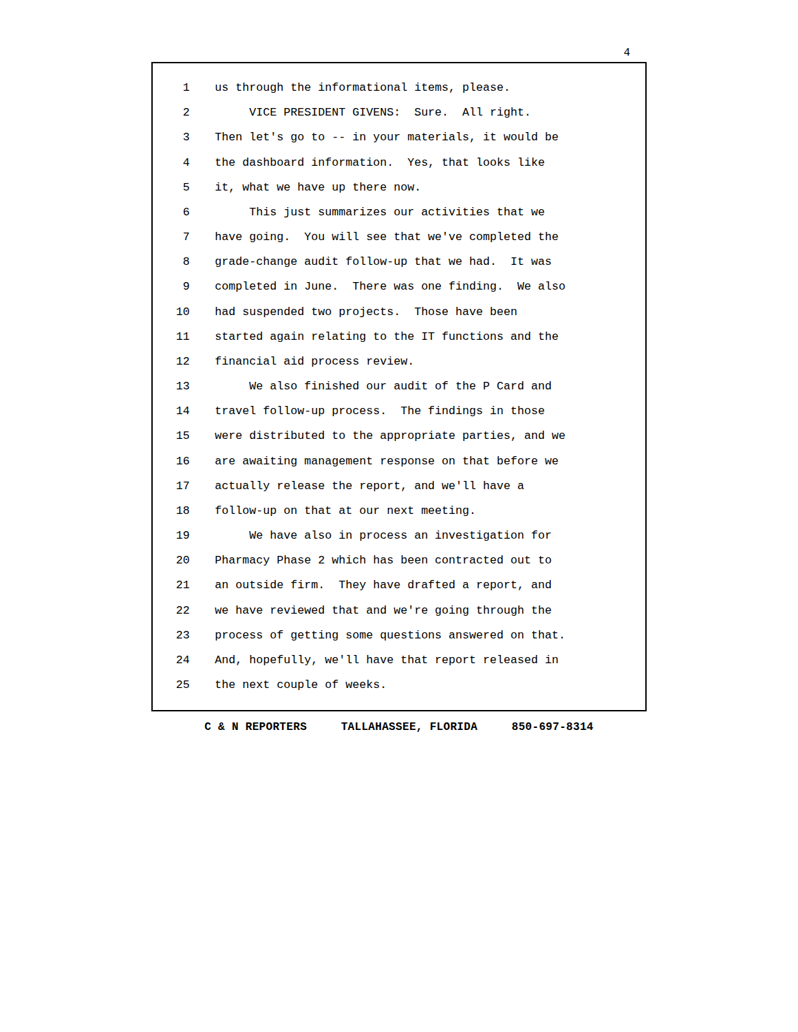4
| 1 | us through the informational items, please. |
| 2 | VICE PRESIDENT GIVENS: Sure. All right. |
| 3 | Then let's go to -- in your materials, it would be |
| 4 | the dashboard information. Yes, that looks like |
| 5 | it, what we have up there now. |
| 6 | This just summarizes our activities that we |
| 7 | have going. You will see that we've completed the |
| 8 | grade-change audit follow-up that we had. It was |
| 9 | completed in June. There was one finding. We also |
| 10 | had suspended two projects. Those have been |
| 11 | started again relating to the IT functions and the |
| 12 | financial aid process review. |
| 13 | We also finished our audit of the P Card and |
| 14 | travel follow-up process. The findings in those |
| 15 | were distributed to the appropriate parties, and we |
| 16 | are awaiting management response on that before we |
| 17 | actually release the report, and we'll have a |
| 18 | follow-up on that at our next meeting. |
| 19 | We have also in process an investigation for |
| 20 | Pharmacy Phase 2 which has been contracted out to |
| 21 | an outside firm. They have drafted a report, and |
| 22 | we have reviewed that and we're going through the |
| 23 | process of getting some questions answered on that. |
| 24 | And, hopefully, we'll have that report released in |
| 25 | the next couple of weeks. |
C & N REPORTERS TALLAHASSEE, FLORIDA 850-697-8314